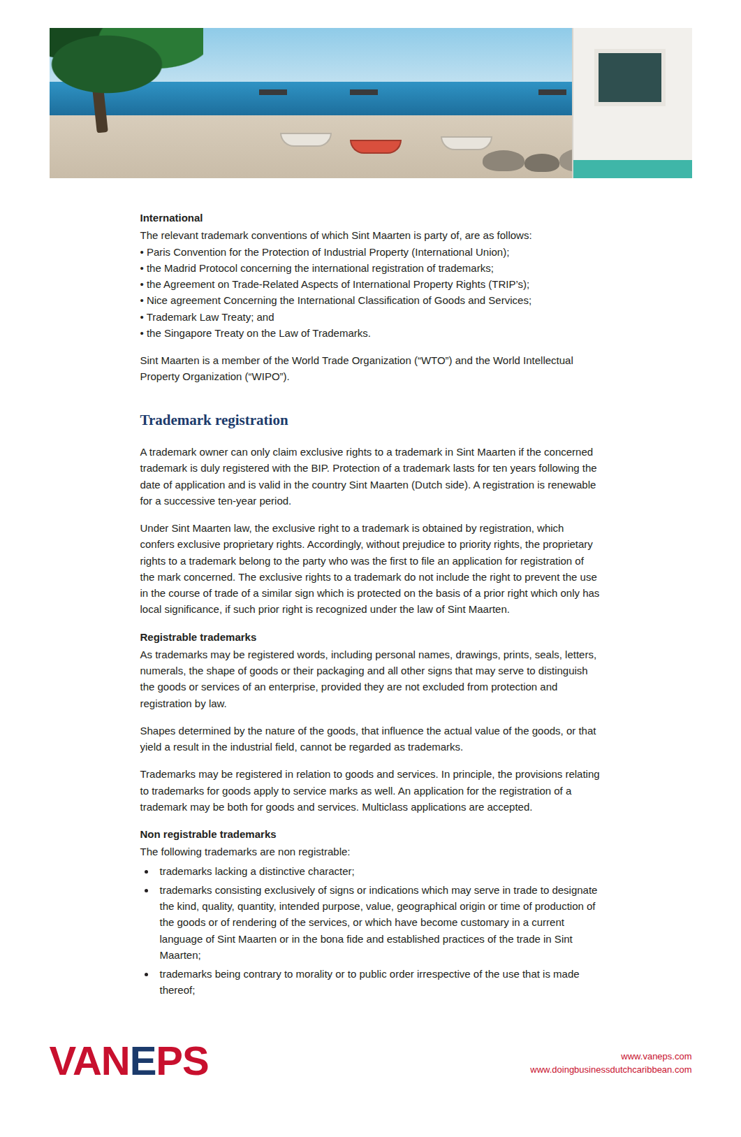International
The relevant trademark conventions of which Sint Maarten is party of, are as follows:
• Paris Convention for the Protection of Industrial Property (International Union);
• the Madrid Protocol concerning the international registration of trademarks;
• the Agreement on Trade-Related Aspects of International Property Rights (TRIP’s);
• Nice agreement Concerning the International Classification of Goods and Services;
• Trademark Law Treaty; and
• the Singapore Treaty on the Law of Trademarks.
Sint Maarten is a member of the World Trade Organization (“WTO”) and the World Intellectual Property Organization (“WIPO”).
Trademark registration
A trademark owner can only claim exclusive rights to a trademark in Sint Maarten if the concerned trademark is duly registered with the BIP. Protection of a trademark lasts for ten years following the date of application and is valid in the country Sint Maarten (Dutch side). A registration is renewable for a successive ten-year period.
Under Sint Maarten law, the exclusive right to a trademark is obtained by registration, which confers exclusive proprietary rights. Accordingly, without prejudice to priority rights, the proprietary rights to a trademark belong to the party who was the first to file an application for registration of the mark concerned. The exclusive rights to a trademark do not include the right to prevent the use in the course of trade of a similar sign which is protected on the basis of a prior right which only has local significance, if such prior right is recognized under the law of Sint Maarten.
Registrable trademarks
As trademarks may be registered words, including personal names, drawings, prints, seals, letters, numerals, the shape of goods or their packaging and all other signs that may serve to distinguish the goods or services of an enterprise, provided they are not excluded from protection and registration by law.
Shapes determined by the nature of the goods, that influence the actual value of the goods, or that yield a result in the industrial field, cannot be regarded as trademarks.
Trademarks may be registered in relation to goods and services. In principle, the provisions relating to trademarks for goods apply to service marks as well. An application for the registration of a trademark may be both for goods and services. Multiclass applications are accepted.
Non registrable trademarks
The following trademarks are non registrable:
trademarks lacking a distinctive character;
trademarks consisting exclusively of signs or indications which may serve in trade to designate the kind, quality, quantity, intended purpose, value, geographical origin or time of production of the goods or of rendering of the services, or which have become customary in a current language of Sint Maarten or in the bona fide and established practices of the trade in Sint Maarten;
trademarks being contrary to morality or to public order irrespective of the use that is made thereof;
VAN EPS
www.vaneps.com
www.doingbusinessdutchcaribbean.com